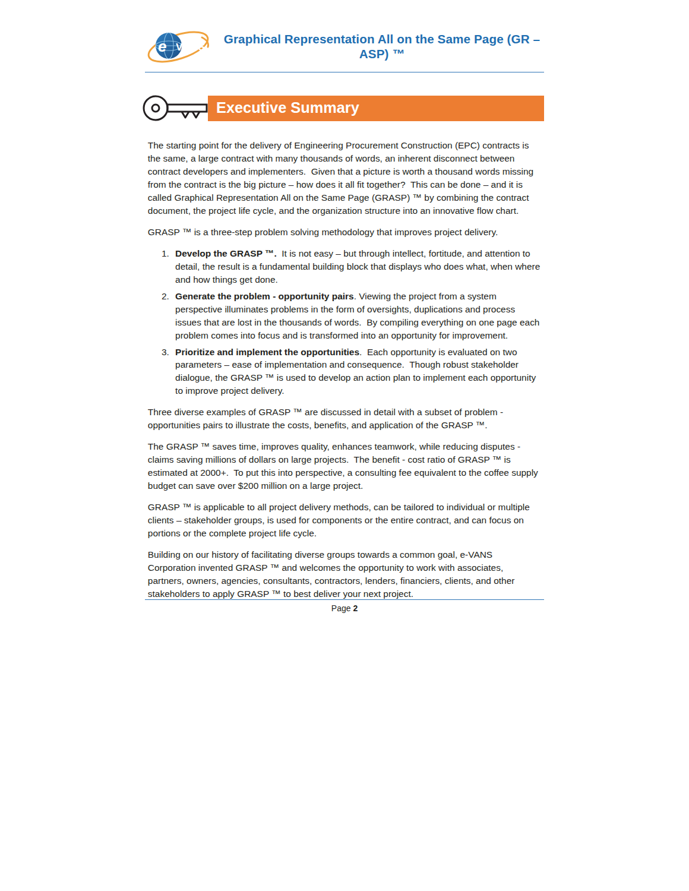e VANS
Graphical Representation All on the Same Page (GR –ASP) ™
Executive Summary
The starting point for the delivery of Engineering Procurement Construction (EPC) contracts is the same, a large contract with many thousands of words, an inherent disconnect between contract developers and implementers. Given that a picture is worth a thousand words missing from the contract is the big picture – how does it all fit together? This can be done – and it is called Graphical Representation All on the Same Page (GRASP) ™ by combining the contract document, the project life cycle, and the organization structure into an innovative flow chart.
GRASP ™ is a three-step problem solving methodology that improves project delivery.
Develop the GRASP ™. It is not easy – but through intellect, fortitude, and attention to detail, the result is a fundamental building block that displays who does what, when where and how things get done.
Generate the problem - opportunity pairs. Viewing the project from a system perspective illuminates problems in the form of oversights, duplications and process issues that are lost in the thousands of words. By compiling everything on one page each problem comes into focus and is transformed into an opportunity for improvement.
Prioritize and implement the opportunities. Each opportunity is evaluated on two parameters – ease of implementation and consequence. Though robust stakeholder dialogue, the GRASP ™ is used to develop an action plan to implement each opportunity to improve project delivery.
Three diverse examples of GRASP ™ are discussed in detail with a subset of problem - opportunities pairs to illustrate the costs, benefits, and application of the GRASP ™.
The GRASP ™ saves time, improves quality, enhances teamwork, while reducing disputes - claims saving millions of dollars on large projects. The benefit - cost ratio of GRASP ™ is estimated at 2000+. To put this into perspective, a consulting fee equivalent to the coffee supply budget can save over $200 million on a large project.
GRASP ™ is applicable to all project delivery methods, can be tailored to individual or multiple clients – stakeholder groups, is used for components or the entire contract, and can focus on portions or the complete project life cycle.
Building on our history of facilitating diverse groups towards a common goal, e-VANS Corporation invented GRASP ™ and welcomes the opportunity to work with associates, partners, owners, agencies, consultants, contractors, lenders, financiers, clients, and other stakeholders to apply GRASP ™ to best deliver your next project.
Page 2